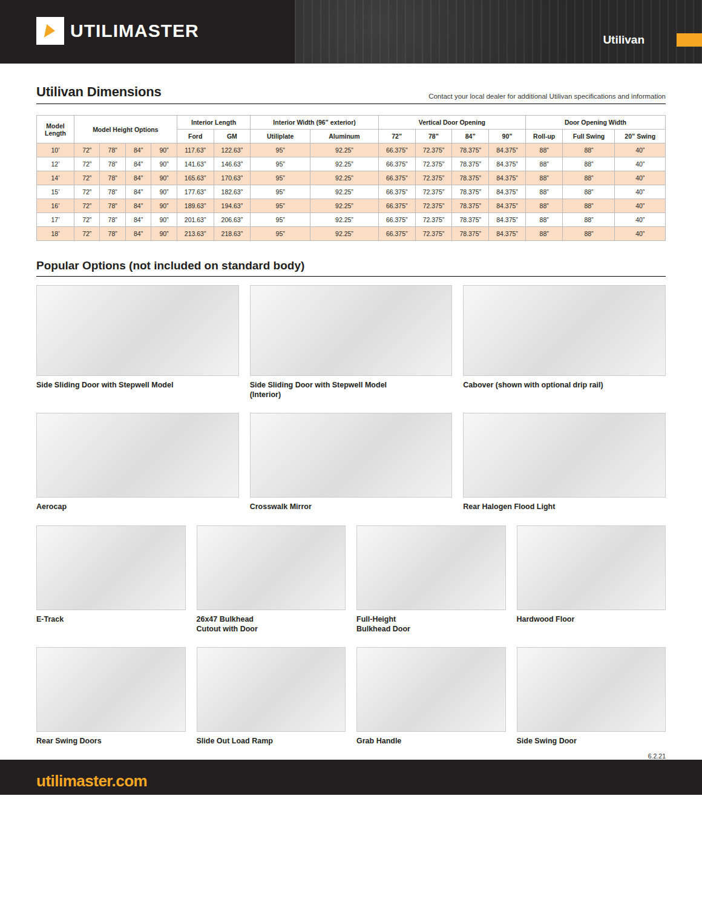UTILIMASTER
Utilivan
Utilivan Dimensions
Contact your local dealer for additional Utilivan specifications and information
| Model Length | Model Height Options | Interior Length | Interior Width (96” exterior) | Vertical Door Opening | Door Opening Width |
| --- | --- | --- | --- | --- | --- |
| Ford | GM | Utiliplate | Aluminum | 72” | 78” | 84” | 90” | Roll-up | Full Swing | 20” Swing |
| 10’ | 72” | 78” | 84” | 90” | 117.63” | 122.63” | 95” | 92.25” | 66.375” | 72.375” | 78.375” | 84.375” | 88” | 88” | 40” |
| 12’ | 72” | 78” | 84” | 90” | 141.63” | 146.63” | 95” | 92.25” | 66.375” | 72.375” | 78.375” | 84.375” | 88” | 88” | 40” |
| 14’ | 72” | 78” | 84” | 90” | 165.63” | 170.63” | 95” | 92.25” | 66.375” | 72.375” | 78.375” | 84.375” | 88” | 88” | 40” |
| 15’ | 72” | 78” | 84” | 90” | 177.63” | 182.63” | 95” | 92.25” | 66.375” | 72.375” | 78.375” | 84.375” | 88” | 88” | 40” |
| 16’ | 72” | 78” | 84” | 90” | 189.63” | 194.63” | 95” | 92.25” | 66.375” | 72.375” | 78.375” | 84.375” | 88” | 88” | 40” |
| 17’ | 72” | 78” | 84” | 90” | 201.63” | 206.63” | 95” | 92.25” | 66.375” | 72.375” | 78.375” | 84.375” | 88” | 88” | 40” |
| 18’ | 72” | 78” | 84” | 90” | 213.63” | 218.63” | 95” | 92.25” | 66.375” | 72.375” | 78.375” | 84.375” | 88” | 88” | 40” |
Popular Options (not included on standard body)
Side Sliding Door with Stepwell Model
Side Sliding Door with Stepwell Model
(Interior)
Cabover (shown with optional drip rail)
Aerocap
Crosswalk Mirror
Rear Halogen Flood Light
E-Track
26x47 Bulkhead
Cutout with Door
Full-Height
Bulkhead Door
Hardwood Floor
Rear Swing Doors
Slide Out Load Ramp
Grab Handle
Side Swing Door
6.2.21
utilimaster.com